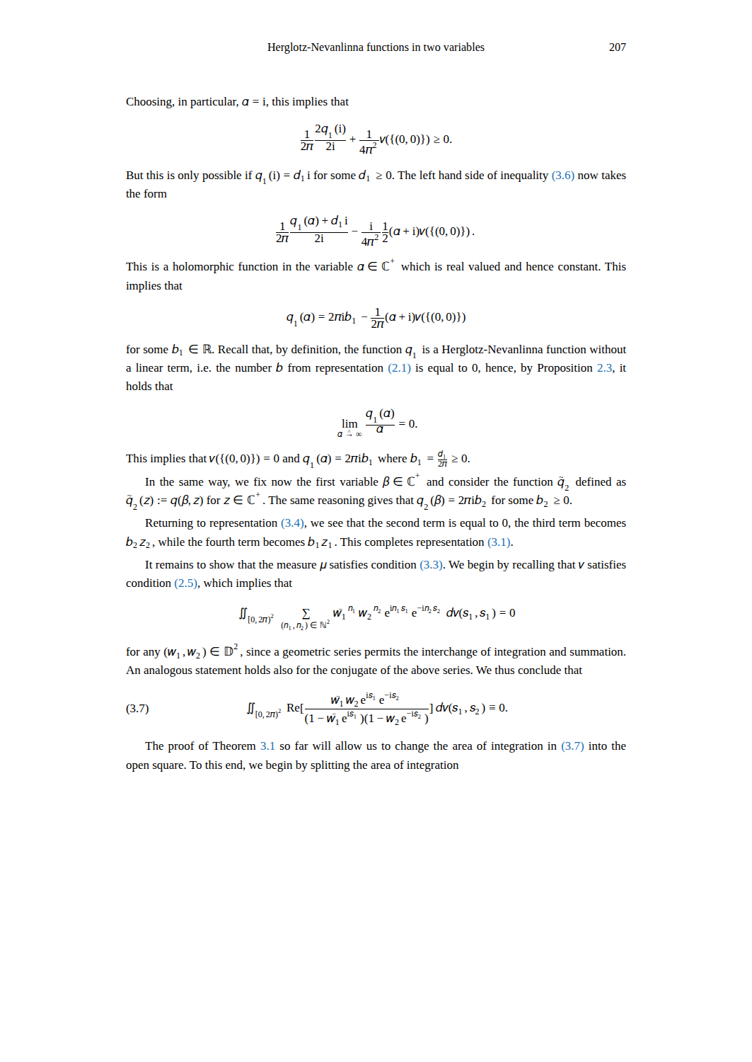Herglotz-Nevanlinna functions in two variables 207
Choosing, in particular, α=i, this implies that
12π 2q1(i)2i + 14π2 ν({(0,0)}) ≥0.
But this is only possible if q1(i)=d1i for some d1≥0. The left hand side of inequality (3.6) now takes the form
12π q1(α)+d1i2i − i4π2 12 (α+i) ν({(0,0)}) .
This is a holomorphic function in the variable α∈ℂ+ which is real valued and hence constant. This implies that
q1(α) = 2πib1 − 12π (α+i) ν({(0,0)})
for some b1∈ℝ. Recall that, by definition, the function q1 is a Herglotz-Nevanlinna function without a linear term, i.e. the number b from representation (2.1) is equal to 0, hence, by Proposition 2.3, it holds that
lim α→^∞ q1(α)α =0.
This implies that ν({(0,0)})=0 and q1(α)=2πib1 where b1=d12π≥0.
In the same way, we fix now the first variable β∈ℂ+ and consider the function q~2 defined as q~2(z):=q(β,z) for z∈ℂ+. The same reasoning gives that q2(β)=2πib2 for some b2≥0.
Returning to representation (3.4), we see that the second term is equal to 0, the third term becomes b2z2, while the fourth term becomes b1z1. This completes representation (3.1).
It remains to show that the measure μ satisfies condition (3.3). We begin by recalling that ν satisfies condition (2.5), which implies that
∬ [0,2π)2 ∑ (n1,n2)∈ℕ2 w1‾n1 w2n2 ein1s1 e−in2s2 dν(s1,s1) =0
for any (w1,w2)∈𝔻2, since a geometric series permits the interchange of integration and summation. An analogous statement holds also for the conjugate of the above series. We thus conclude that
(3.7) ∬ [0,2π)2 Re [ w1‾w2eis1e−is2 (1−w1‾eis1)(1−w2e−is2) ] dν(s1,s2) ≡0.
The proof of Theorem 3.1 so far will allow us to change the area of integration in (3.7) into the open square. To this end, we begin by splitting the area of integration